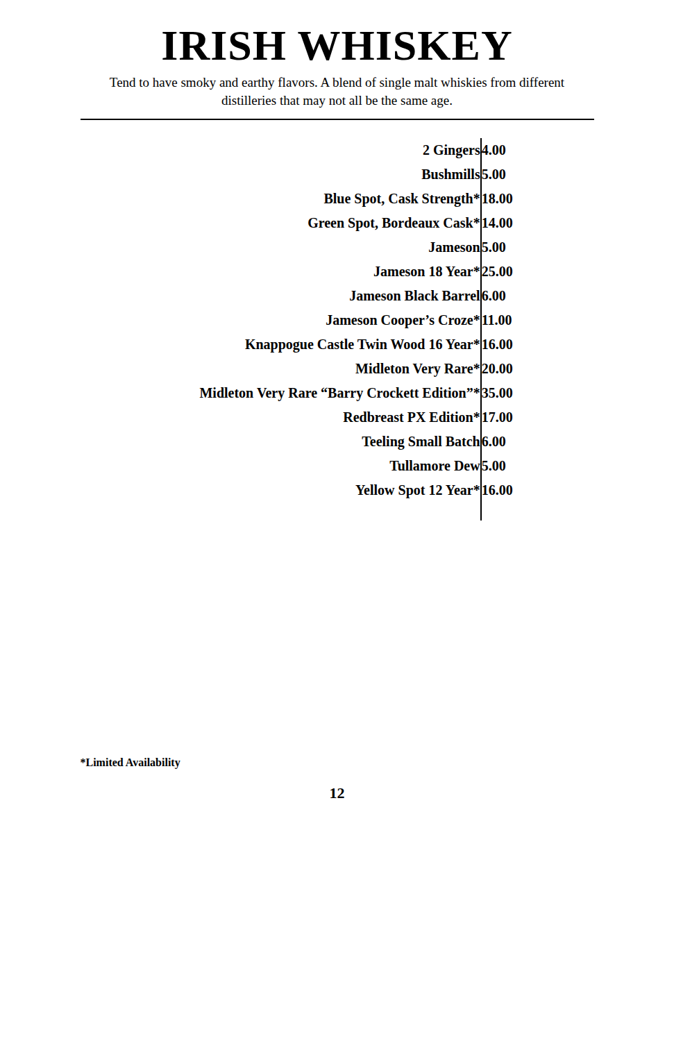IRISH WHISKEY
Tend to have smoky and earthy flavors. A blend of single malt whiskies from different distilleries that may not all be the same age.
| 2 Gingers | 4.00 |
| Bushmills | 5.00 |
| Blue Spot, Cask Strength* | 18.00 |
| Green Spot, Bordeaux Cask* | 14.00 |
| Jameson | 5.00 |
| Jameson 18 Year* | 25.00 |
| Jameson Black Barrel | 6.00 |
| Jameson Cooper’s Croze* | 11.00 |
| Knappogue Castle Twin Wood 16 Year* | 16.00 |
| Midleton Very Rare* | 20.00 |
| Midleton Very Rare “Barry Crockett Edition”* | 35.00 |
| Redbreast PX Edition* | 17.00 |
| Teeling Small Batch | 6.00 |
| Tullamore Dew | 5.00 |
| Yellow Spot 12 Year* | 16.00 |
*Limited Availability
12